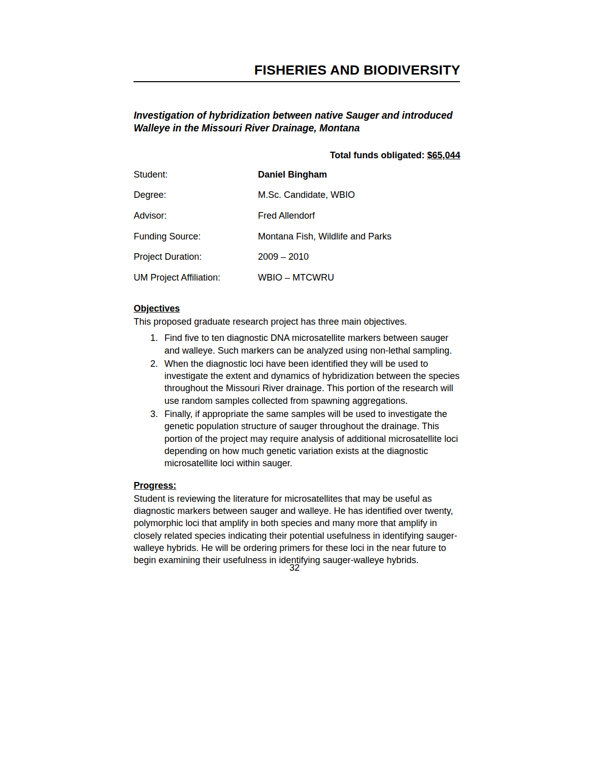FISHERIES AND BIODIVERSITY
Investigation of hybridization between native Sauger and introduced
Walleye in the Missouri River Drainage, Montana
Total funds obligated: $65,044
| Student: | Daniel Bingham |
| Degree: | M.Sc. Candidate, WBIO |
| Advisor: | Fred Allendorf |
| Funding Source: | Montana Fish, Wildlife and Parks |
| Project Duration: | 2009 – 2010 |
| UM Project Affiliation: | WBIO – MTCWRU |
Objectives
This proposed graduate research project has three main objectives.
Find five to ten diagnostic DNA microsatellite markers between sauger and walleye. Such markers can be analyzed using non-lethal sampling.
When the diagnostic loci have been identified they will be used to investigate the extent and dynamics of hybridization between the species throughout the Missouri River drainage. This portion of the research will use random samples collected from spawning aggregations.
Finally, if appropriate the same samples will be used to investigate the genetic population structure of sauger throughout the drainage. This portion of the project may require analysis of additional microsatellite loci depending on how much genetic variation exists at the diagnostic microsatellite loci within sauger.
Progress:
Student is reviewing the literature for microsatellites that may be useful as diagnostic markers between sauger and walleye. He has identified over twenty, polymorphic loci that amplify in both species and many more that amplify in closely related species indicating their potential usefulness in identifying sauger-walleye hybrids. He will be ordering primers for these loci in the near future to begin examining their usefulness in identifying sauger-walleye hybrids.
32